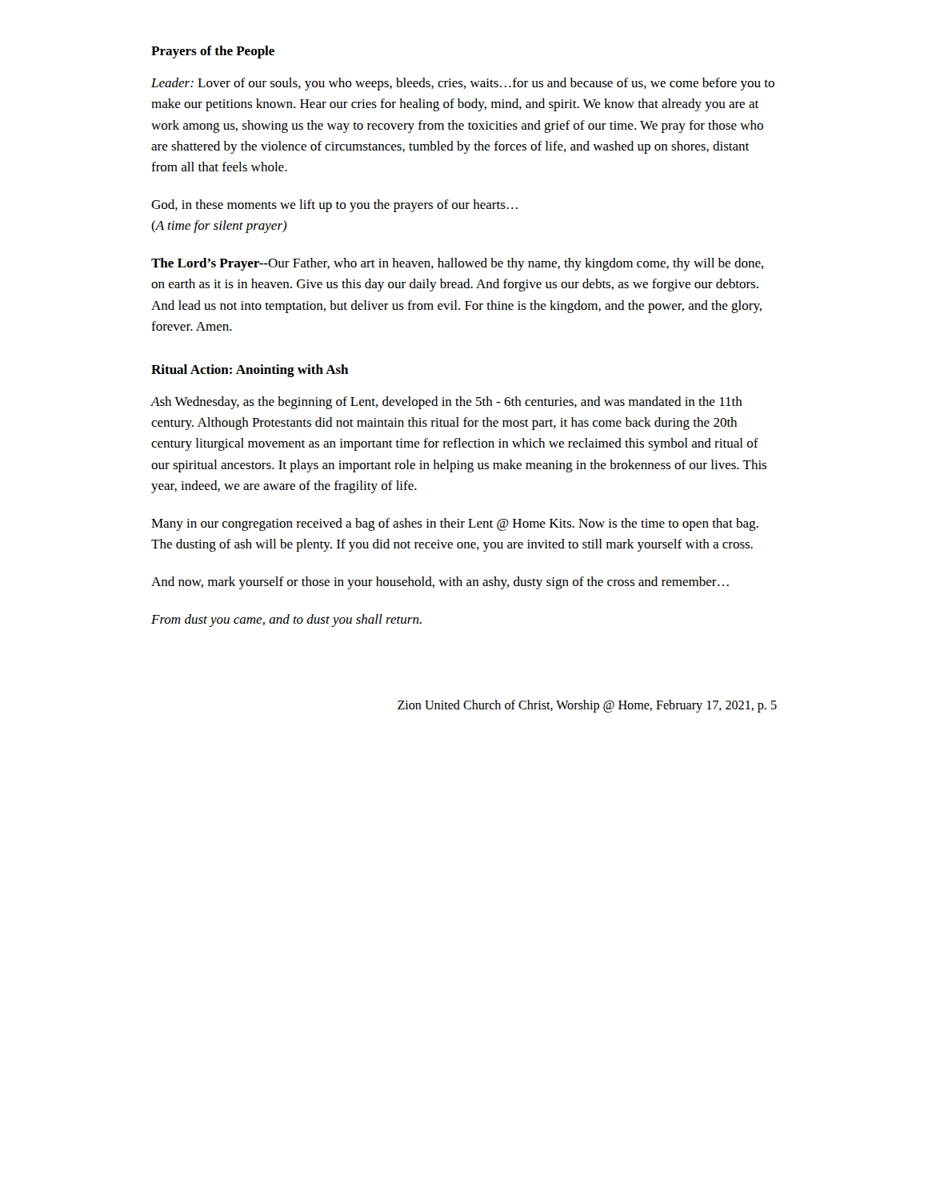Prayers of the People
Leader: Lover of our souls, you who weeps, bleeds, cries, waits…for us and because of us, we come before you to make our petitions known. Hear our cries for healing of body, mind, and spirit. We know that already you are at work among us, showing us the way to recovery from the toxicities and grief of our time. We pray for those who are shattered by the violence of circumstances, tumbled by the forces of life, and washed up on shores, distant from all that feels whole.
God, in these moments we lift up to you the prayers of our hearts…
(A time for silent prayer)
The Lord’s Prayer--Our Father, who art in heaven, hallowed be thy name, thy kingdom come, thy will be done, on earth as it is in heaven. Give us this day our daily bread. And forgive us our debts, as we forgive our debtors. And lead us not into temptation, but deliver us from evil. For thine is the kingdom, and the power, and the glory, forever. Amen.
Ritual Action: Anointing with Ash
Ash Wednesday, as the beginning of Lent, developed in the 5th - 6th centuries, and was mandated in the 11th century. Although Protestants did not maintain this ritual for the most part, it has come back during the 20th century liturgical movement as an important time for reflection in which we reclaimed this symbol and ritual of our spiritual ancestors. It plays an important role in helping us make meaning in the brokenness of our lives. This year, indeed, we are aware of the fragility of life.
Many in our congregation received a bag of ashes in their Lent @ Home Kits. Now is the time to open that bag. The dusting of ash will be plenty. If you did not receive one, you are invited to still mark yourself with a cross.
And now, mark yourself or those in your household, with an ashy, dusty sign of the cross and remember…
From dust you came, and to dust you shall return.
Zion United Church of Christ, Worship @ Home, February 17, 2021, p. 5